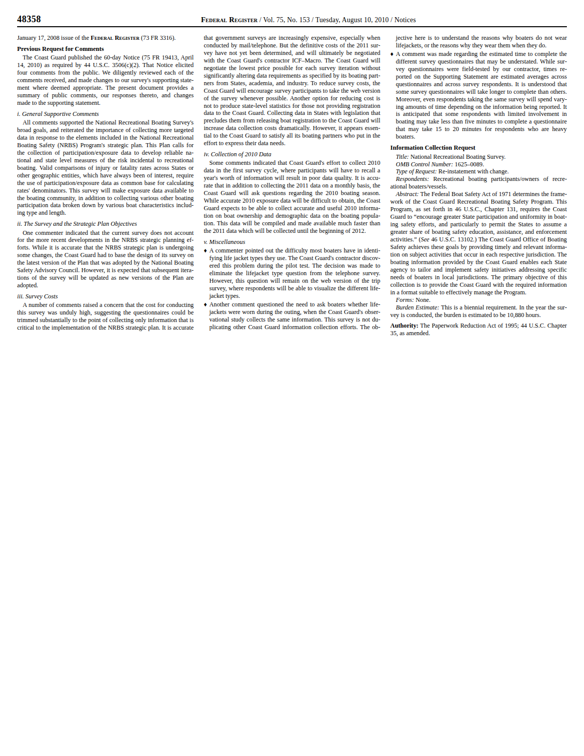48358
Federal Register / Vol. 75, No. 153 / Tuesday, August 10, 2010 / Notices
January 17, 2008 issue of the Federal Register (73 FR 3316).
Previous Request for Comments
The Coast Guard published the 60-day Notice (75 FR 19413, April 14, 2010) as required by 44 U.S.C. 3506(c)(2). That Notice elicited four comments from the public. We diligently reviewed each of the comments received, and made changes to our survey's supporting statement where deemed appropriate. The present document provides a summary of public comments, our responses thereto, and changes made to the supporting statement.
i. General Supportive Comments
All comments supported the National Recreational Boating Survey's broad goals, and reiterated the importance of collecting more targeted data in response to the elements included in the National Recreational Boating Safety (NRBS) Program's strategic plan. This Plan calls for the collection of participation/exposure data to develop reliable national and state level measures of the risk incidental to recreational boating. Valid comparisons of injury or fatality rates across States or other geographic entities, which have always been of interest, require the use of participation/exposure data as common base for calculating rates' denominators. This survey will make exposure data available to the boating community, in addition to collecting various other boating participation data broken down by various boat characteristics including type and length.
ii. The Survey and the Strategic Plan Objectives
One commenter indicated that the current survey does not account for the more recent developments in the NRBS strategic planning efforts. While it is accurate that the NRBS strategic plan is undergoing some changes, the Coast Guard had to base the design of its survey on the latest version of the Plan that was adopted by the National Boating Safety Advisory Council. However, it is expected that subsequent iterations of the survey will be updated as new versions of the Plan are adopted.
iii. Survey Costs
A number of comments raised a concern that the cost for conducting this survey was unduly high, suggesting the questionnaires could be trimmed substantially to the point of collecting only information that is critical to the implementation of the NRBS strategic plan. It is accurate that government surveys are increasingly expensive, especially when conducted by mail/telephone. But the definitive costs of the 2011 survey have not yet been determined, and will ultimately be negotiated with the Coast Guard's contractor ICF–Macro. The Coast Guard will negotiate the lowest price possible for each survey iteration without significantly altering data requirements as specified by its boating partners from States, academia, and industry. To reduce survey costs, the Coast Guard will encourage survey participants to take the web version of the survey whenever possible. Another option for reducing cost is not to produce state-level statistics for those not providing registration data to the Coast Guard. Collecting data in States with legislation that precludes them from releasing boat registration to the Coast Guard will increase data collection costs dramatically. However, it appears essential to the Coast Guard to satisfy all its boating partners who put in the effort to express their data needs.
iv. Collection of 2010 Data
Some comments indicated that Coast Guard's effort to collect 2010 data in the first survey cycle, where participants will have to recall a year's worth of information will result in poor data quality. It is accurate that in addition to collecting the 2011 data on a monthly basis, the Coast Guard will ask questions regarding the 2010 boating season. While accurate 2010 exposure data will be difficult to obtain, the Coast Guard expects to be able to collect accurate and useful 2010 information on boat ownership and demographic data on the boating population. This data will be compiled and made available much faster than the 2011 data which will be collected until the beginning of 2012.
v. Miscellaneous
A commenter pointed out the difficulty most boaters have in identifying life jacket types they use. The Coast Guard's contractor discovered this problem during the pilot test. The decision was made to eliminate the lifejacket type question from the telephone survey. However, this question will remain on the web version of the trip survey, where respondents will be able to visualize the different lifejacket types.
Another comment questioned the need to ask boaters whether lifejackets were worn during the outing, when the Coast Guard's observational study collects the same information. This survey is not duplicating other Coast Guard information collection efforts. The objective here is to understand the reasons why boaters do not wear lifejackets, or the reasons why they wear them when they do.
A comment was made regarding the estimated time to complete the different survey questionnaires that may be understated. While survey questionnaires were field-tested by our contractor, times reported on the Supporting Statement are estimated averages across questionnaires and across survey respondents. It is understood that some survey questionnaires will take longer to complete than others. Moreover, even respondents taking the same survey will spend varying amounts of time depending on the information being reported. It is anticipated that some respondents with limited involvement in boating may take less than five minutes to complete a questionnaire that may take 15 to 20 minutes for respondents who are heavy boaters.
Information Collection Request
Title: National Recreational Boating Survey.
OMB Control Number: 1625–0089.
Type of Request: Re-instatement with change.
Respondents: Recreational boating participants/owners of recreational boaters/vessels.
Abstract: The Federal Boat Safety Act of 1971 determines the framework of the Coast Guard Recreational Boating Safety Program. This Program, as set forth in 46 U.S.C., Chapter 131, requires the Coast Guard to “encourage greater State participation and uniformity in boating safety efforts, and particularly to permit the States to assume a greater share of boating safety education, assistance, and enforcement activities.” (See 46 U.S.C. 13102.) The Coast Guard Office of Boating Safety achieves these goals by providing timely and relevant information on subject activities that occur in each respective jurisdiction. The boating information provided by the Coast Guard enables each State agency to tailor and implement safety initiatives addressing specific needs of boaters in local jurisdictions. The primary objective of this collection is to provide the Coast Guard with the required information in a format suitable to effectively manage the Program.
Forms: None.
Burden Estimate: This is a biennial requirement. In the year the survey is conducted, the burden is estimated to be 10,880 hours.
Authority: The Paperwork Reduction Act of 1995; 44 U.S.C. Chapter 35, as amended.